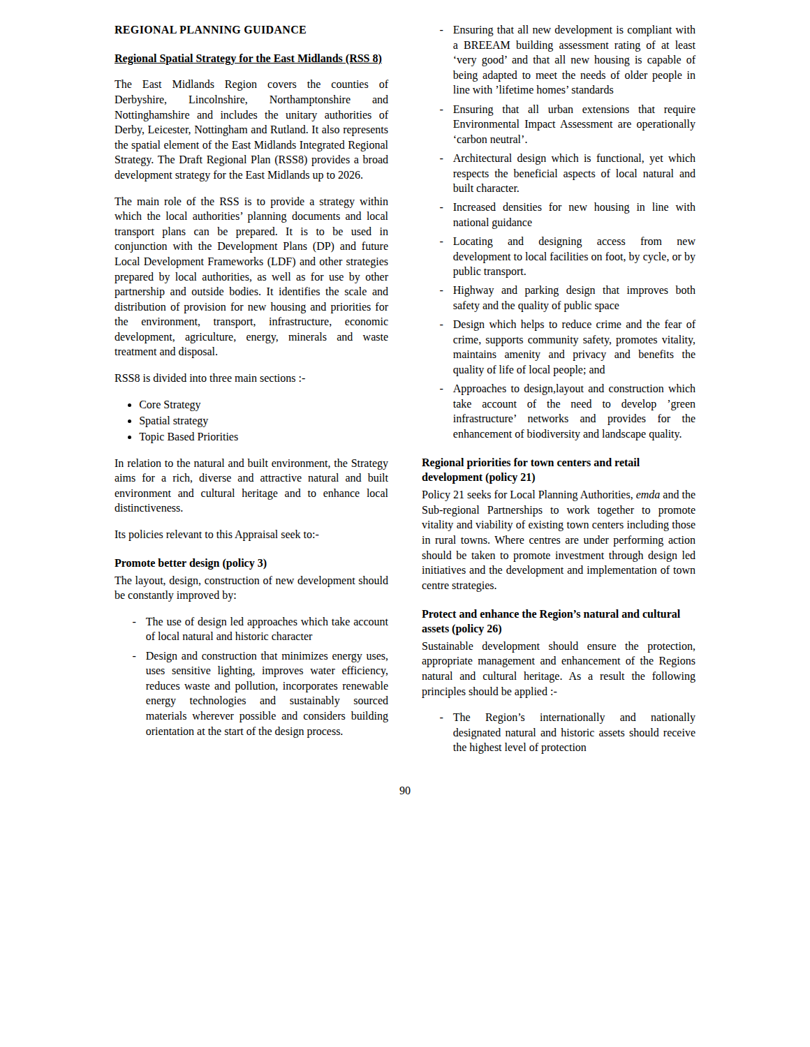Regional Planning Guidance
Regional Spatial Strategy for the East Midlands (RSS 8)
The East Midlands Region covers the counties of Derbyshire, Lincolnshire, Northamptonshire and Nottinghamshire and includes the unitary authorities of Derby, Leicester, Nottingham and Rutland. It also represents the spatial element of the East Midlands Integrated Regional Strategy. The Draft Regional Plan (RSS8) provides a broad development strategy for the East Midlands up to 2026.
The main role of the RSS is to provide a strategy within which the local authorities’ planning documents and local transport plans can be prepared. It is to be used in conjunction with the Development Plans (DP) and future Local Development Frameworks (LDF) and other strategies prepared by local authorities, as well as for use by other partnership and outside bodies. It identifies the scale and distribution of provision for new housing and priorities for the environment, transport, infrastructure, economic development, agriculture, energy, minerals and waste treatment and disposal.
RSS8 is divided into three main sections :-
Core Strategy
Spatial strategy
Topic Based Priorities
In relation to the natural and built environment, the Strategy aims for a rich, diverse and attractive natural and built environment and cultural heritage and to enhance local distinctiveness.
Its policies relevant to this Appraisal seek to:-
Promote better design (policy 3)
The layout, design, construction of new development should be constantly improved by:
The use of design led approaches which take account of local natural and historic character
Design and construction that minimizes energy uses, uses sensitive lighting, improves water efficiency, reduces waste and pollution, incorporates renewable energy technologies and sustainably sourced materials wherever possible and considers building orientation at the start of the design process.
Ensuring that all new development is compliant with a BREEAM building assessment rating of at least ‘very good’ and that all new housing is capable of being adapted to meet the needs of older people in line with ’lifetime homes’ standards
Ensuring that all urban extensions that require Environmental Impact Assessment are operationally ‘carbon neutral’.
Architectural design which is functional, yet which respects the beneficial aspects of local natural and built character.
Increased densities for new housing in line with national guidance
Locating and designing access from new development to local facilities on foot, by cycle, or by public transport.
Highway and parking design that improves both safety and the quality of public space
Design which helps to reduce crime and the fear of crime, supports community safety, promotes vitality, maintains amenity and privacy and benefits the quality of life of local people; and
Approaches to design,layout and construction which take account of the need to develop ’green infrastructure’ networks and provides for the enhancement of biodiversity and landscape quality.
Regional priorities for town centers and retail development (policy 21)
Policy 21 seeks for Local Planning Authorities, emda and the Sub-regional Partnerships to work together to promote vitality and viability of existing town centers including those in rural towns. Where centres are under performing action should be taken to promote investment through design led initiatives and the development and implementation of town centre strategies.
Protect and enhance the Region’s natural and cultural assets (policy 26)
Sustainable development should ensure the protection, appropriate management and enhancement of the Regions natural and cultural heritage. As a result the following principles should be applied :-
The Region’s internationally and nationally designated natural and historic assets should receive the highest level of protection
90